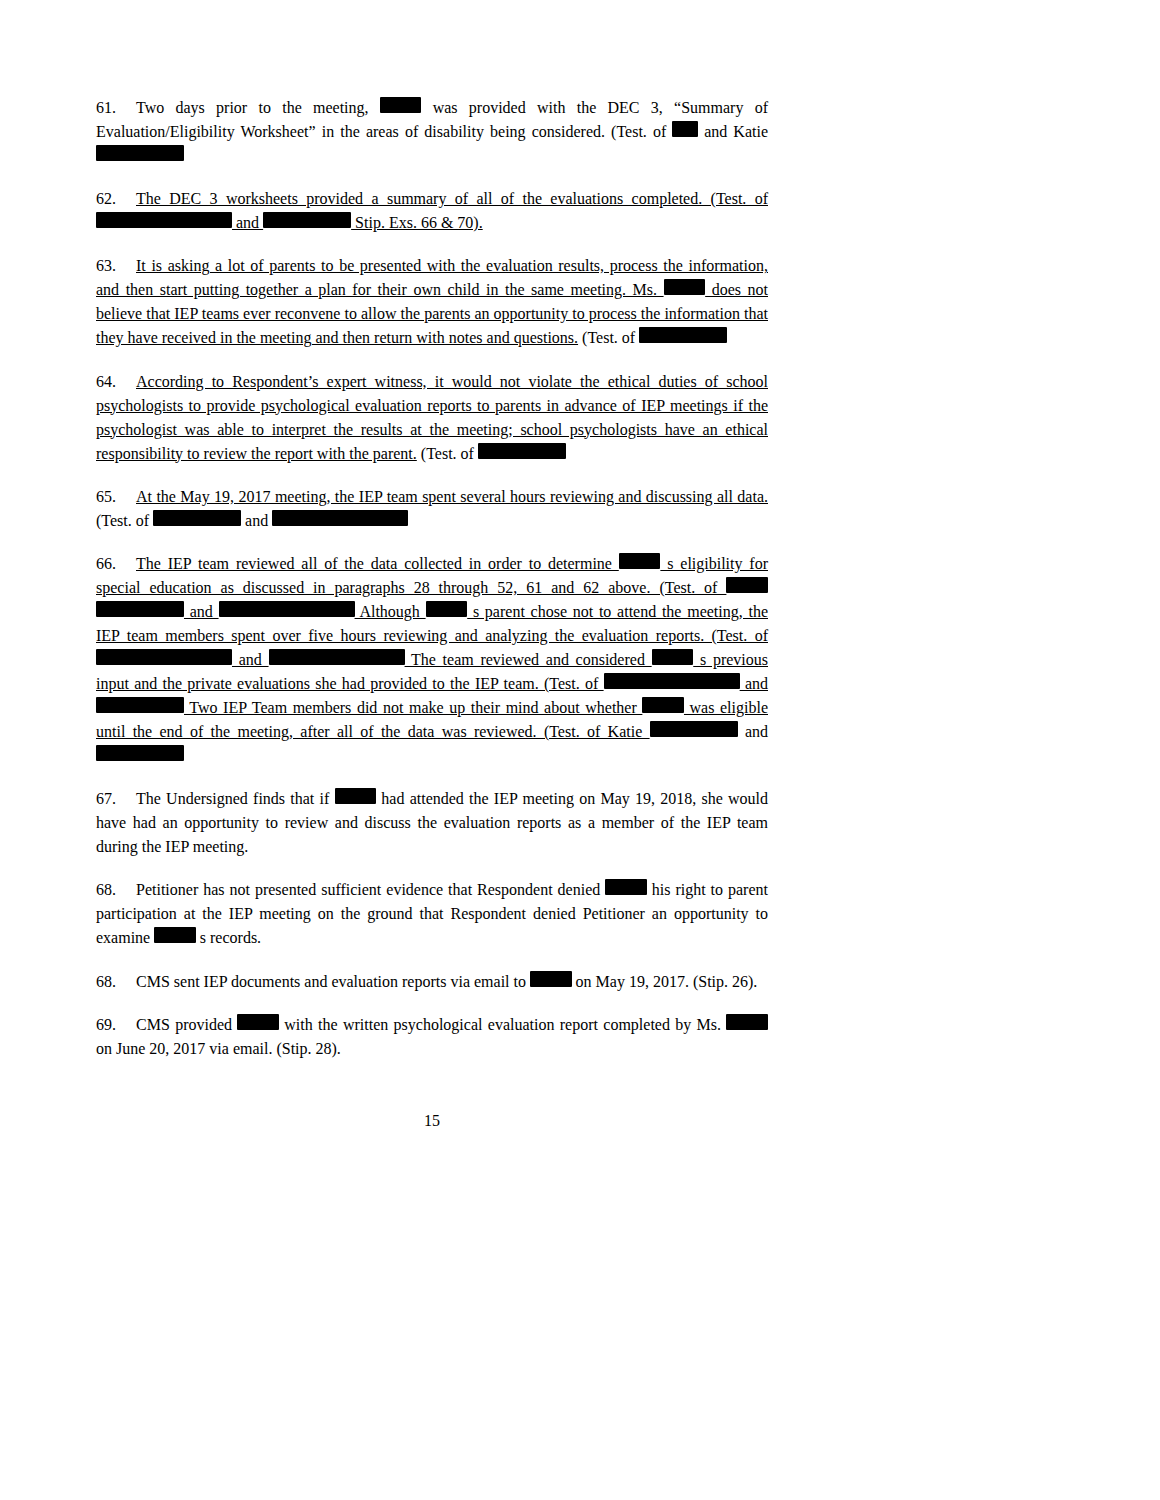61. Two days prior to the meeting, was provided with the DEC 3, “Summary of Evaluation/Eligibility Worksheet” in the areas of disability being considered. (Test. of and Katie
62. The DEC 3 worksheets provided a summary of all of the evaluations completed. (Test. of and Stip. Exs. 66 & 70).
63. It is asking a lot of parents to be presented with the evaluation results, process the information, and then start putting together a plan for their own child in the same meeting. Ms. does not believe that IEP teams ever reconvene to allow the parents an opportunity to process the information that they have received in the meeting and then return with notes and questions. (Test. of
64. According to Respondent’s expert witness, it would not violate the ethical duties of school psychologists to provide psychological evaluation reports to parents in advance of IEP meetings if the psychologist was able to interpret the results at the meeting; school psychologists have an ethical responsibility to review the report with the parent. (Test. of
65. At the May 19, 2017 meeting, the IEP team spent several hours reviewing and discussing all data. (Test. of and
66. The IEP team reviewed all of the data collected in order to determine s eligibility for special education as discussed in paragraphs 28 through 52, 61 and 62 above. (Test. of and Although s parent chose not to attend the meeting, the IEP team members spent over five hours reviewing and analyzing the evaluation reports. (Test. of and The team reviewed and considered s previous input and the private evaluations she had provided to the IEP team. (Test. of and Two IEP Team members did not make up their mind about whether was eligible until the end of the meeting, after all of the data was reviewed. (Test. of Katie and
67. The Undersigned finds that if had attended the IEP meeting on May 19, 2018, she would have had an opportunity to review and discuss the evaluation reports as a member of the IEP team during the IEP meeting.
68. Petitioner has not presented sufficient evidence that Respondent denied his right to parent participation at the IEP meeting on the ground that Respondent denied Petitioner an opportunity to examine s records.
68. CMS sent IEP documents and evaluation reports via email to on May 19, 2017. (Stip. 26).
69. CMS provided with the written psychological evaluation report completed by Ms. on June 20, 2017 via email. (Stip. 28).
15